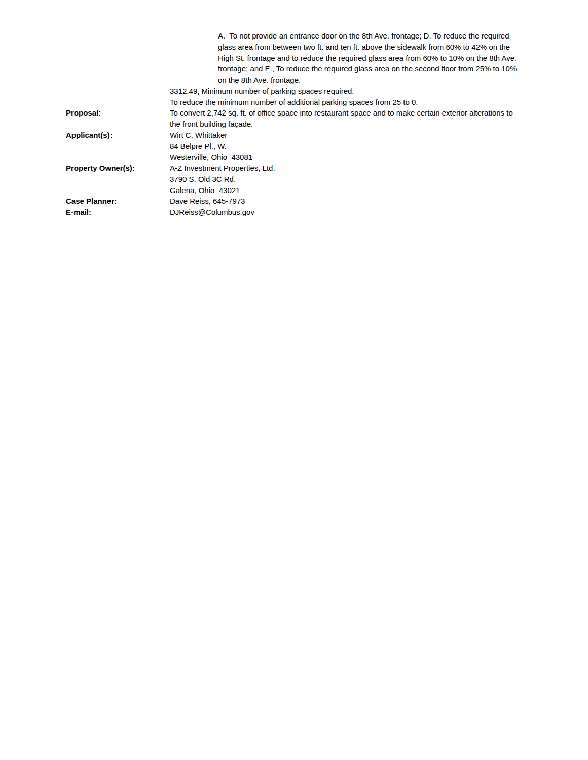A. To not provide an entrance door on the 8th Ave. frontage; D. To reduce the required glass area from between two ft. and ten ft. above the sidewalk from 60% to 42% on the High St. frontage and to reduce the required glass area from 60% to 10% on the 8th Ave. frontage; and E., To reduce the required glass area on the second floor from 25% to 10% on the 8th Ave. frontage.
| | 3312.49, Minimum number of parking spaces required. To reduce the minimum number of additional parking spaces from 25 to 0. |
| Proposal: | To convert 2,742 sq. ft. of office space into restaurant space and to make certain exterior alterations to the front building façade. |
| Applicant(s): | Wirt C. Whittaker 84 Belpre Pl., W. Westerville, Ohio 43081 |
| Property Owner(s): | A-Z Investment Properties, Ltd. 3790 S. Old 3C Rd. Galena, Ohio 43021 |
| Case Planner: | Dave Reiss, 645-7973 |
| E-mail: | DJReiss@Columbus.gov |